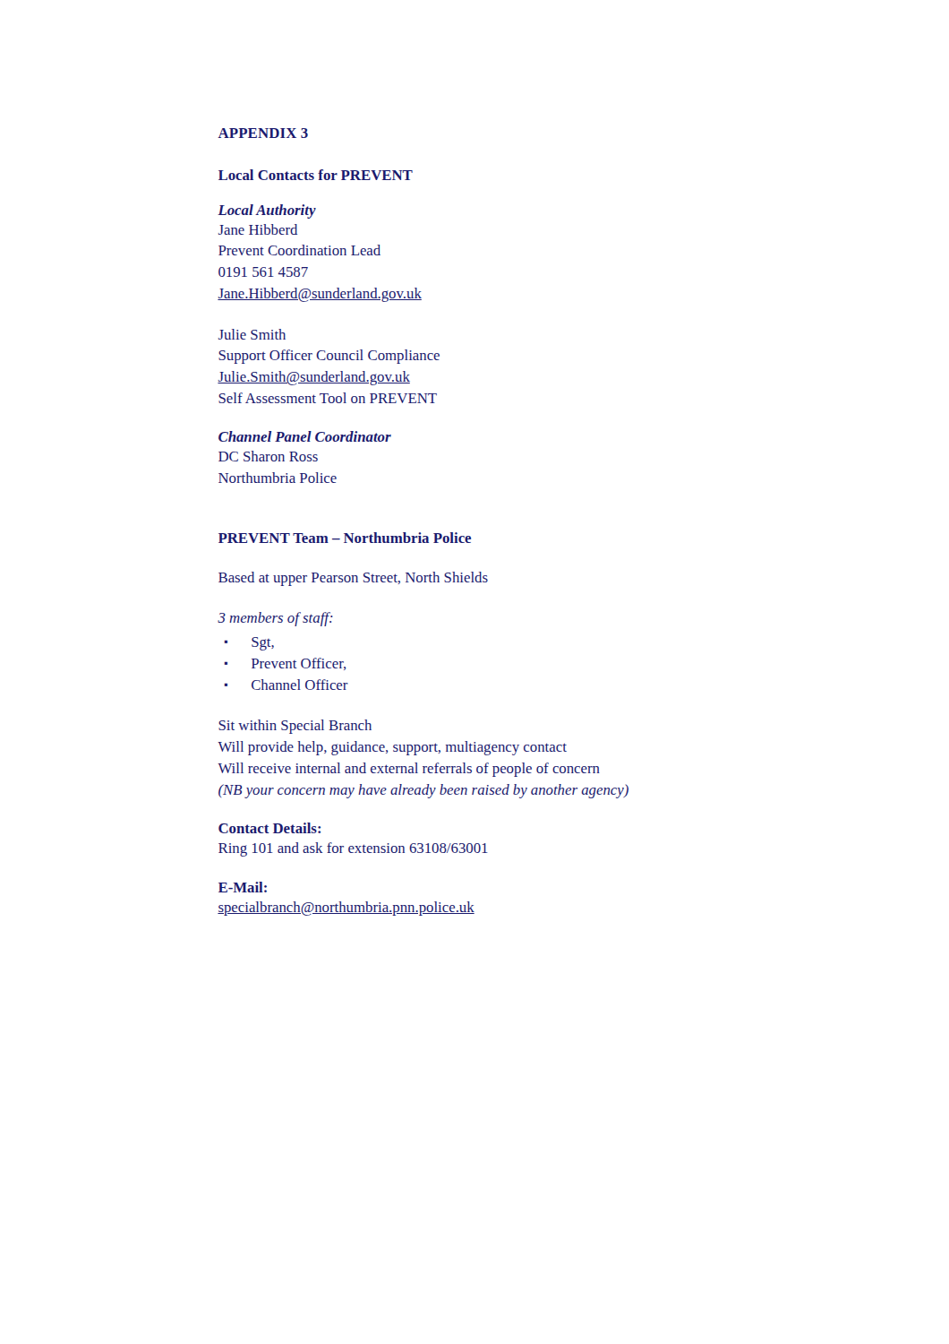APPENDIX 3
Local Contacts for PREVENT
Local Authority
Jane Hibberd
Prevent Coordination Lead
0191 561 4587
Jane.Hibberd@sunderland.gov.uk
Julie Smith
Support Officer Council Compliance
Julie.Smith@sunderland.gov.uk
Self Assessment Tool on PREVENT
Channel Panel Coordinator
DC Sharon Ross
Northumbria Police
PREVENT Team – Northumbria Police
Based at upper Pearson Street, North Shields
3 members of staff:
Sgt,
Prevent Officer,
Channel Officer
Sit within Special Branch
Will provide help, guidance, support, multiagency contact
Will receive internal and external referrals of people of concern
(NB your concern may have already been raised by another agency)
Contact Details:
Ring 101 and ask for extension 63108/63001
E-Mail:
specialbranch@northumbria.pnn.police.uk